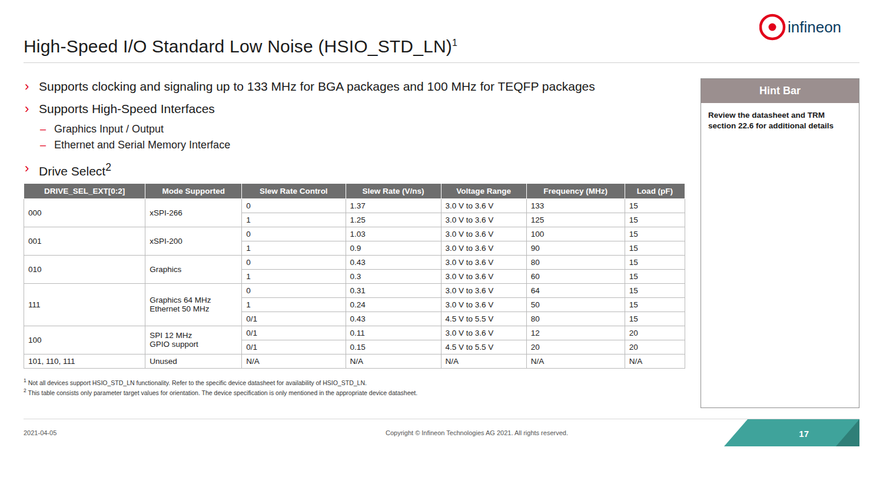infineon
High-Speed I/O Standard Low Noise (HSIO_STD_LN)1
Supports clocking and signaling up to 133 MHz for BGA packages and 100 MHz for TEQFP packages
Supports High-Speed Interfaces
Graphics Input / Output
Ethernet and Serial Memory Interface
Drive Select2
| DRIVE_SEL_EXT[0:2] | Mode Supported | Slew Rate Control | Slew Rate (V/ns) | Voltage Range | Frequency (MHz) | Load (pF) |
| --- | --- | --- | --- | --- | --- | --- |
| 000 | xSPI-266 | 0 | 1.37 | 3.0 V to 3.6 V | 133 | 15 |
| 1 | 1.25 | 3.0 V to 3.6 V | 125 | 15 |
| 001 | xSPI-200 | 0 | 1.03 | 3.0 V to 3.6 V | 100 | 15 |
| 1 | 0.9 | 3.0 V to 3.6 V | 90 | 15 |
| 010 | Graphics | 0 | 0.43 | 3.0 V to 3.6 V | 80 | 15 |
| 1 | 0.3 | 3.0 V to 3.6 V | 60 | 15 |
| 111 | Graphics 64 MHz Ethernet 50 MHz | 0 | 0.31 | 3.0 V to 3.6 V | 64 | 15 |
| 1 | 0.24 | 3.0 V to 3.6 V | 50 | 15 |
| 0/1 | 0.43 | 4.5 V to 5.5 V | 80 | 15 |
| 100 | SPI 12 MHz GPIO support | 0/1 | 0.11 | 3.0 V to 3.6 V | 12 | 20 |
| 0/1 | 0.15 | 4.5 V to 5.5 V | 20 | 20 |
| 101, 110, 111 | Unused | N/A | N/A | N/A | N/A | N/A |
1 Not all devices support HSIO_STD_LN functionality. Refer to the specific device datasheet for availability of HSIO_STD_LN.
2 This table consists only parameter target values for orientation. The device specification is only mentioned in the appropriate device datasheet.
Hint Bar
Review the datasheet and TRM section 22.6 for additional details
2021-04-05
Copyright © Infineon Technologies AG 2021. All rights reserved.
17